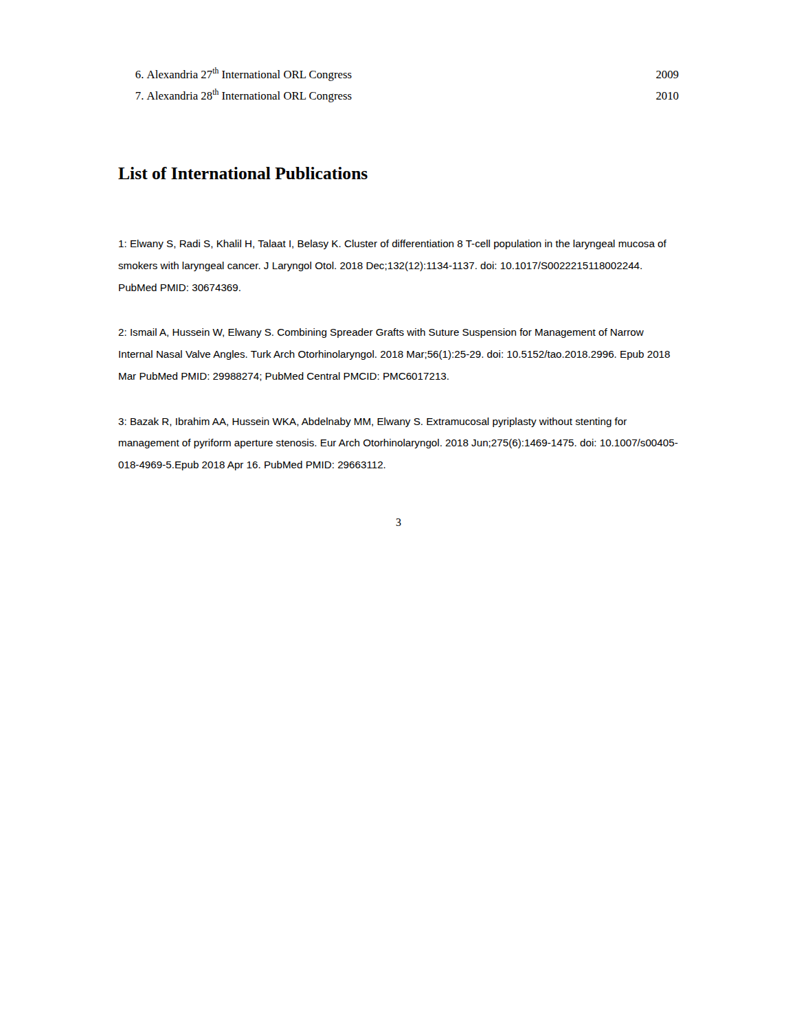Alexandria 27th International ORL Congress 2009
Alexandria 28th International ORL Congress 2010
List of International Publications
1: Elwany S, Radi S, Khalil H, Talaat I, Belasy K. Cluster of differentiation 8 T-cell population in the laryngeal mucosa of smokers with laryngeal cancer. J Laryngol Otol. 2018 Dec;132(12):1134-1137. doi: 10.1017/S0022215118002244. PubMed PMID: 30674369.
2: Ismail A, Hussein W, Elwany S. Combining Spreader Grafts with Suture Suspension for Management of Narrow Internal Nasal Valve Angles. Turk Arch Otorhinolaryngol. 2018 Mar;56(1):25-29. doi: 10.5152/tao.2018.2996. Epub 2018 Mar PubMed PMID: 29988274; PubMed Central PMCID: PMC6017213.
3: Bazak R, Ibrahim AA, Hussein WKA, Abdelnaby MM, Elwany S. Extramucosal pyriplasty without stenting for management of pyriform aperture stenosis. Eur Arch Otorhinolaryngol. 2018 Jun;275(6):1469-1475. doi: 10.1007/s00405-018-4969-5.Epub 2018 Apr 16. PubMed PMID: 29663112.
3